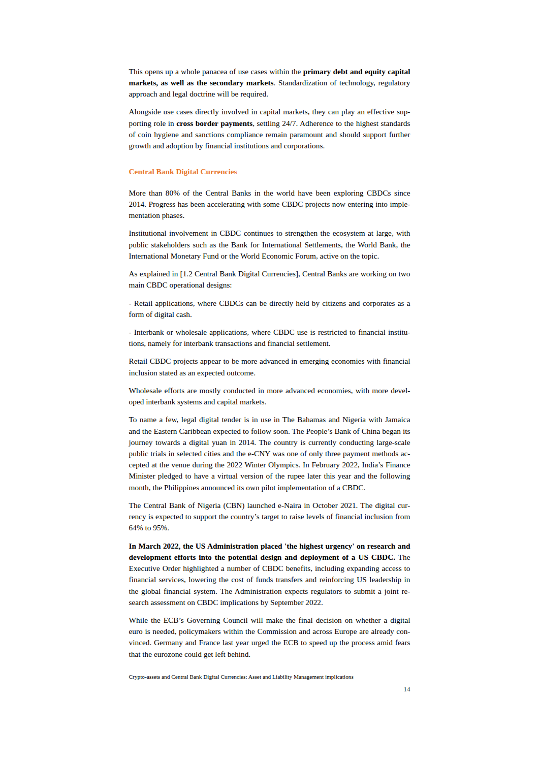This opens up a whole panacea of use cases within the primary debt and equity capital markets, as well as the secondary markets. Standardization of technology, regulatory approach and legal doctrine will be required.
Alongside use cases directly involved in capital markets, they can play an effective supporting role in cross border payments, settling 24/7. Adherence to the highest standards of coin hygiene and sanctions compliance remain paramount and should support further growth and adoption by financial institutions and corporations.
Central Bank Digital Currencies
More than 80% of the Central Banks in the world have been exploring CBDCs since 2014. Progress has been accelerating with some CBDC projects now entering into implementation phases.
Institutional involvement in CBDC continues to strengthen the ecosystem at large, with public stakeholders such as the Bank for International Settlements, the World Bank, the International Monetary Fund or the World Economic Forum, active on the topic.
As explained in [1.2 Central Bank Digital Currencies], Central Banks are working on two main CBDC operational designs:
- Retail applications, where CBDCs can be directly held by citizens and corporates as a form of digital cash.
- Interbank or wholesale applications, where CBDC use is restricted to financial institutions, namely for interbank transactions and financial settlement.
Retail CBDC projects appear to be more advanced in emerging economies with financial inclusion stated as an expected outcome.
Wholesale efforts are mostly conducted in more advanced economies, with more developed interbank systems and capital markets.
To name a few, legal digital tender is in use in The Bahamas and Nigeria with Jamaica and the Eastern Caribbean expected to follow soon. The People’s Bank of China began its journey towards a digital yuan in 2014. The country is currently conducting large-scale public trials in selected cities and the e-CNY was one of only three payment methods accepted at the venue during the 2022 Winter Olympics. In February 2022, India’s Finance Minister pledged to have a virtual version of the rupee later this year and the following month, the Philippines announced its own pilot implementation of a CBDC.
The Central Bank of Nigeria (CBN) launched e-Naira in October 2021. The digital currency is expected to support the country’s target to raise levels of financial inclusion from 64% to 95%.
In March 2022, the US Administration placed 'the highest urgency' on research and development efforts into the potential design and deployment of a US CBDC. The Executive Order highlighted a number of CBDC benefits, including expanding access to financial services, lowering the cost of funds transfers and reinforcing US leadership in the global financial system. The Administration expects regulators to submit a joint research assessment on CBDC implications by September 2022.
While the ECB’s Governing Council will make the final decision on whether a digital euro is needed, policymakers within the Commission and across Europe are already convinced. Germany and France last year urged the ECB to speed up the process amid fears that the eurozone could get left behind.
Crypto-assets and Central Bank Digital Currencies: Asset and Liability Management implications
14